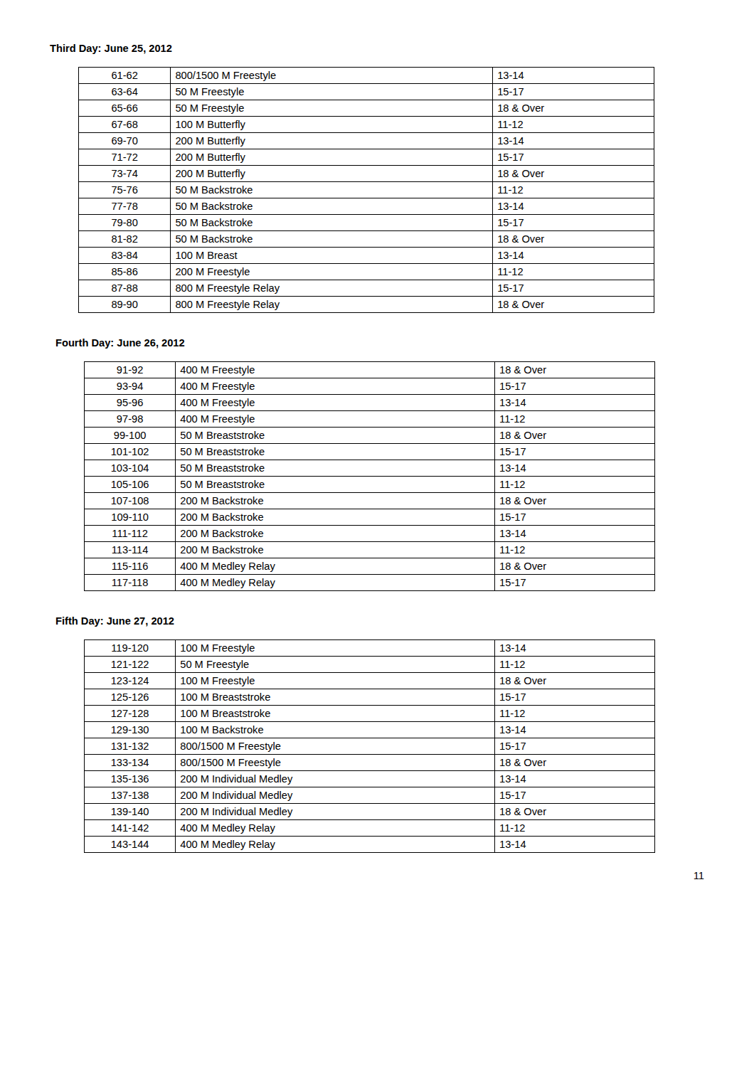Third Day: June 25, 2012
| 61-62 | 800/1500 M Freestyle | 13-14 |
| 63-64 | 50 M Freestyle | 15-17 |
| 65-66 | 50 M Freestyle | 18 & Over |
| 67-68 | 100 M Butterfly | 11-12 |
| 69-70 | 200 M Butterfly | 13-14 |
| 71-72 | 200 M Butterfly | 15-17 |
| 73-74 | 200 M Butterfly | 18 & Over |
| 75-76 | 50 M Backstroke | 11-12 |
| 77-78 | 50 M Backstroke | 13-14 |
| 79-80 | 50 M Backstroke | 15-17 |
| 81-82 | 50 M Backstroke | 18 & Over |
| 83-84 | 100 M Breast | 13-14 |
| 85-86 | 200 M Freestyle | 11-12 |
| 87-88 | 800 M Freestyle Relay | 15-17 |
| 89-90 | 800 M Freestyle Relay | 18 & Over |
Fourth Day: June 26, 2012
| 91-92 | 400 M Freestyle | 18 & Over |
| 93-94 | 400 M Freestyle | 15-17 |
| 95-96 | 400 M Freestyle | 13-14 |
| 97-98 | 400 M Freestyle | 11-12 |
| 99-100 | 50 M Breaststroke | 18 & Over |
| 101-102 | 50 M Breaststroke | 15-17 |
| 103-104 | 50 M Breaststroke | 13-14 |
| 105-106 | 50 M Breaststroke | 11-12 |
| 107-108 | 200 M Backstroke | 18 & Over |
| 109-110 | 200 M Backstroke | 15-17 |
| 111-112 | 200 M Backstroke | 13-14 |
| 113-114 | 200 M Backstroke | 11-12 |
| 115-116 | 400 M Medley Relay | 18 & Over |
| 117-118 | 400 M Medley Relay | 15-17 |
Fifth Day: June 27, 2012
| 119-120 | 100 M Freestyle | 13-14 |
| 121-122 | 50 M Freestyle | 11-12 |
| 123-124 | 100 M Freestyle | 18 & Over |
| 125-126 | 100 M Breaststroke | 15-17 |
| 127-128 | 100 M Breaststroke | 11-12 |
| 129-130 | 100 M Backstroke | 13-14 |
| 131-132 | 800/1500 M Freestyle | 15-17 |
| 133-134 | 800/1500 M Freestyle | 18 & Over |
| 135-136 | 200 M Individual Medley | 13-14 |
| 137-138 | 200 M Individual Medley | 15-17 |
| 139-140 | 200 M Individual Medley | 18 & Over |
| 141-142 | 400 M Medley Relay | 11-12 |
| 143-144 | 400 M Medley Relay | 13-14 |
11